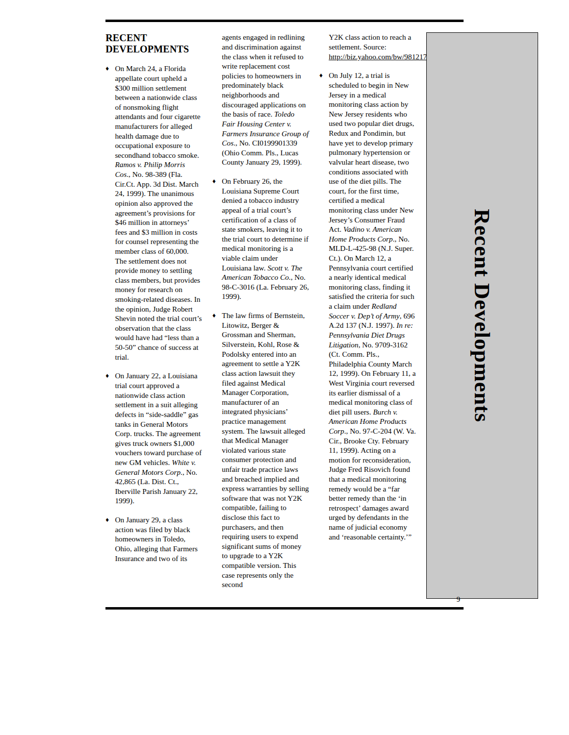RECENT
DEVELOPMENTS
On March 24, a Florida appellate court upheld a $300 million settlement between a nationwide class of nonsmoking flight attendants and four cigarette manufacturers for alleged health damage due to occupational exposure to secondhand tobacco smoke. Ramos v. Philip Morris Cos., No. 98-389 (Fla. Cir.Ct. App. 3d Dist. March 24, 1999). The unanimous opinion also approved the agreement’s provisions for $46 million in attorneys’ fees and $3 million in costs for counsel representing the member class of 60,000. The settlement does not provide money to settling class members, but provides money for research on smoking-related diseases. In the opinion, Judge Robert Shevin noted the trial court’s observation that the class would have had “less than a 50-50” chance of success at trial.
On January 22, a Louisiana trial court approved a nationwide class action settlement in a suit alleging defects in “side-saddle” gas tanks in General Motors Corp. trucks. The agreement gives truck owners $1,000 vouchers toward purchase of new GM vehicles. White v. General Motors Corp., No. 42,865 (La. Dist. Ct., Iberville Parish January 22, 1999).
On January 29, a class action was filed by black homeowners in Toledo, Ohio, alleging that Farmers Insurance and two of its
agents engaged in redlining and discrimination against the class when it refused to write replacement cost policies to homeowners in predominately black neighborhoods and discouraged applications on the basis of race. Toledo Fair Housing Center v. Farmers Insurance Group of Cos., No. CI0199901339 (Ohio Comm. Pls., Lucas County January 29, 1999).
On February 26, the Louisiana Supreme Court denied a tobacco industry appeal of a trial court’s certification of a class of state smokers, leaving it to the trial court to determine if medical monitoring is a viable claim under Louisiana law. Scott v. The American Tobacco Co., No. 98-C-3016 (La. February 26, 1999).
The law firms of Bernstein, Litowitz, Berger & Grossman and Sherman, Silverstein, Kohl, Rose & Podolsky entered into an agreement to settle a Y2K class action lawsuit they filed against Medical Manager Corporation, manufacturer of an integrated physicians’ practice management system. The lawsuit alleged that Medical Manager violated various state consumer protection and unfair trade practice laws and breached implied and express warranties by selling software that was not Y2K compatible, failing to disclose this fact to purchasers, and then requiring users to expend significant sums of money to upgrade to a Y2K compatible version. This case represents only the second
Y2K class action to reach a settlement. Source: http://biz.yahoo.com/bw/981217/bernstein_1.html.
On July 12, a trial is scheduled to begin in New Jersey in a medical monitoring class action by New Jersey residents who used two popular diet drugs, Redux and Pondimin, but have yet to develop primary pulmonary hypertension or valvular heart disease, two conditions associated with use of the diet pills. The court, for the first time, certified a medical monitoring class under New Jersey’s Consumer Fraud Act. Vadino v. American Home Products Corp., No. MLD-L-425-98 (N.J. Super. Ct.). On March 12, a Pennsylvania court certified a nearly identical medical monitoring class, finding it satisfied the criteria for such a claim under Redland Soccer v. Dep’t of Army, 696 A.2d 137 (N.J. 1997). In re: Pennsylvania Diet Drugs Litigation, No. 9709-3162 (Ct. Comm. Pls., Philadelphia County March 12, 1999). On February 11, a West Virginia court reversed its earlier dismissal of a medical monitoring class of diet pill users. Burch v. American Home Products Corp., No. 97-C-204 (W. Va. Cir., Brooke Cty. February 11, 1999). Acting on a motion for reconsideration, Judge Fred Risovich found that a medical monitoring remedy would be a “far better remedy than the ‘in retrospect’ damages award urged by defendants in the name of judicial economy and ‘reasonable certainty.’”
Recent Developments
9